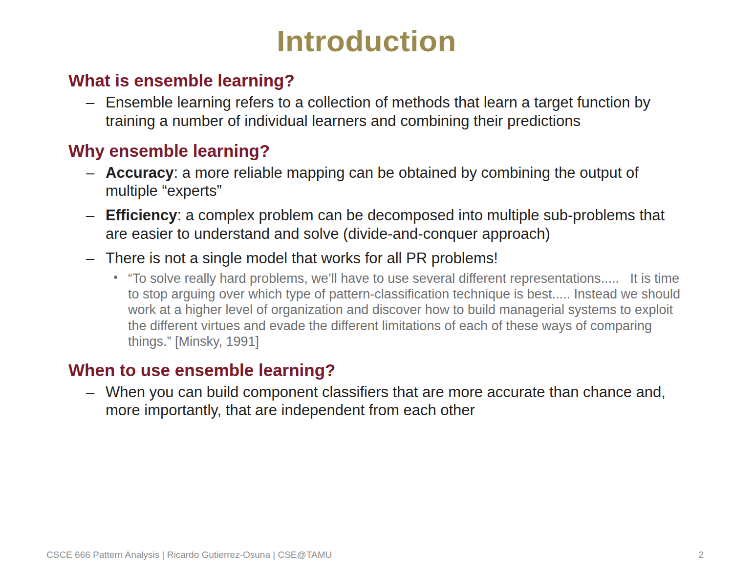Introduction
What is ensemble learning?
Ensemble learning refers to a collection of methods that learn a target function by training a number of individual learners and combining their predictions
Why ensemble learning?
Accuracy: a more reliable mapping can be obtained by combining the output of multiple “experts”
Efficiency: a complex problem can be decomposed into multiple sub-problems that are easier to understand and solve (divide-and-conquer approach)
There is not a single model that works for all PR problems!
“To solve really hard problems, we’ll have to use several different representations..... It is time to stop arguing over which type of pattern-classification technique is best..... Instead we should work at a higher level of organization and discover how to build managerial systems to exploit the different virtues and evade the different limitations of each of these ways of comparing things.” [Minsky, 1991]
When to use ensemble learning?
When you can build component classifiers that are more accurate than chance and, more importantly, that are independent from each other
CSCE 666 Pattern Analysis | Ricardo Gutierrez-Osuna | CSE@TAMU 2